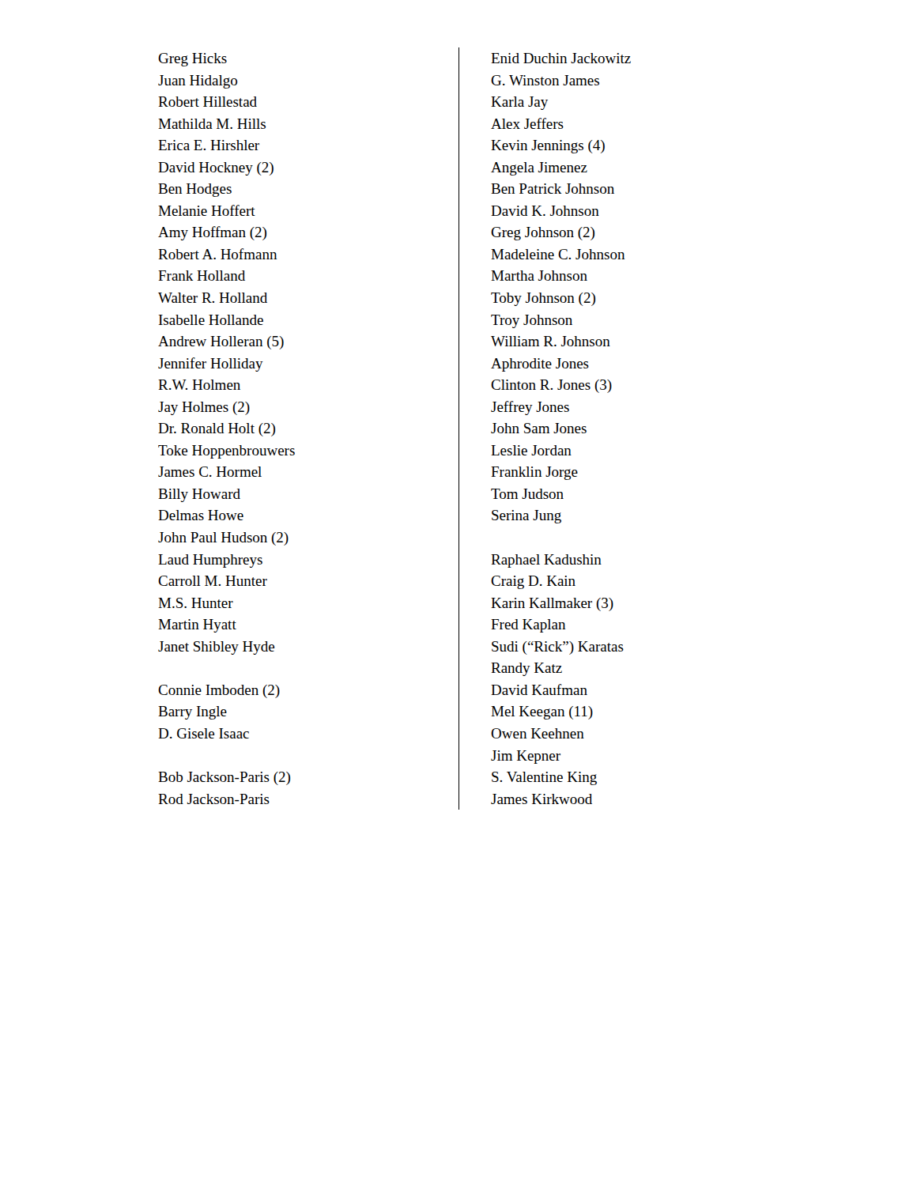Greg Hicks
Juan Hidalgo
Robert Hillestad
Mathilda M. Hills
Erica E. Hirshler
David Hockney (2)
Ben Hodges
Melanie Hoffert
Amy Hoffman (2)
Robert A. Hofmann
Frank Holland
Walter R. Holland
Isabelle Hollande
Andrew Holleran (5)
Jennifer Holliday
R.W. Holmen
Jay Holmes (2)
Dr. Ronald Holt (2)
Toke Hoppenbrouwers
James C. Hormel
Billy Howard
Delmas Howe
John Paul Hudson (2)
Laud Humphreys
Carroll M. Hunter
M.S. Hunter
Martin Hyatt
Janet Shibley Hyde
Connie Imboden (2)
Barry Ingle
D. Gisele Isaac
Bob Jackson-Paris (2)
Rod Jackson-Paris
Enid Duchin Jackowitz
G. Winston James
Karla Jay
Alex Jeffers
Kevin Jennings (4)
Angela Jimenez
Ben Patrick Johnson
David K. Johnson
Greg Johnson (2)
Madeleine C. Johnson
Martha Johnson
Toby Johnson (2)
Troy Johnson
William R. Johnson
Aphrodite Jones
Clinton R. Jones (3)
Jeffrey Jones
John Sam Jones
Leslie Jordan
Franklin Jorge
Tom Judson
Serina Jung
Raphael Kadushin
Craig D. Kain
Karin Kallmaker (3)
Fred Kaplan
Sudi (“Rick”) Karatas
Randy Katz
David Kaufman
Mel Keegan (11)
Owen Keehnen
Jim Kepner
S. Valentine King
James Kirkwood